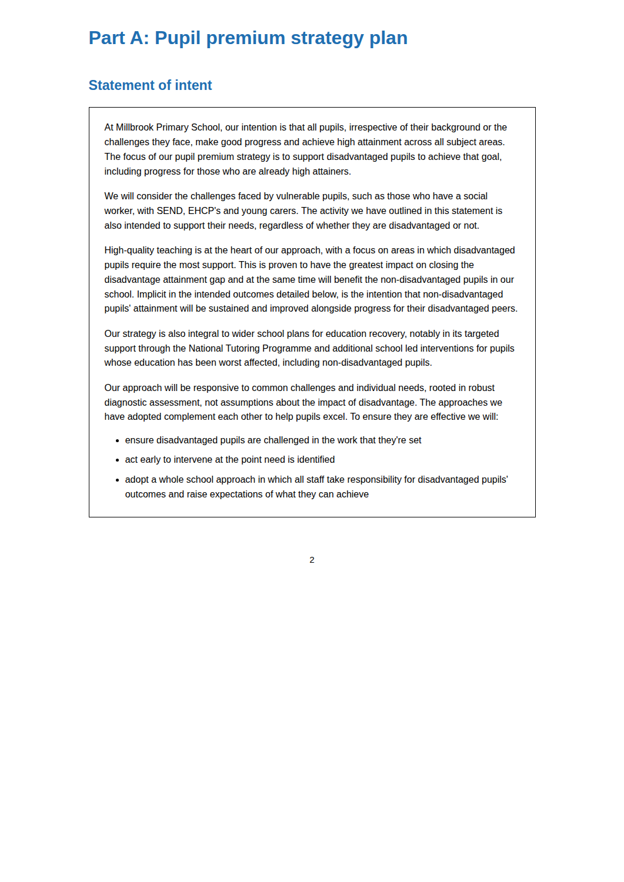Part A: Pupil premium strategy plan
Statement of intent
At Millbrook Primary School, our intention is that all pupils, irrespective of their background or the challenges they face, make good progress and achieve high attainment across all subject areas. The focus of our pupil premium strategy is to support disadvantaged pupils to achieve that goal, including progress for those who are already high attainers.
We will consider the challenges faced by vulnerable pupils, such as those who have a social worker, with SEND, EHCP's and young carers. The activity we have outlined in this statement is also intended to support their needs, regardless of whether they are disadvantaged or not.
High-quality teaching is at the heart of our approach, with a focus on areas in which disadvantaged pupils require the most support. This is proven to have the greatest impact on closing the disadvantage attainment gap and at the same time will benefit the non-disadvantaged pupils in our school. Implicit in the intended outcomes detailed below, is the intention that non-disadvantaged pupils' attainment will be sustained and improved alongside progress for their disadvantaged peers.
Our strategy is also integral to wider school plans for education recovery, notably in its targeted support through the National Tutoring Programme and additional school led interventions for pupils whose education has been worst affected, including non-disadvantaged pupils.
Our approach will be responsive to common challenges and individual needs, rooted in robust diagnostic assessment, not assumptions about the impact of disadvantage. The approaches we have adopted complement each other to help pupils excel. To ensure they are effective we will:
ensure disadvantaged pupils are challenged in the work that they're set
act early to intervene at the point need is identified
adopt a whole school approach in which all staff take responsibility for disadvantaged pupils' outcomes and raise expectations of what they can achieve
2